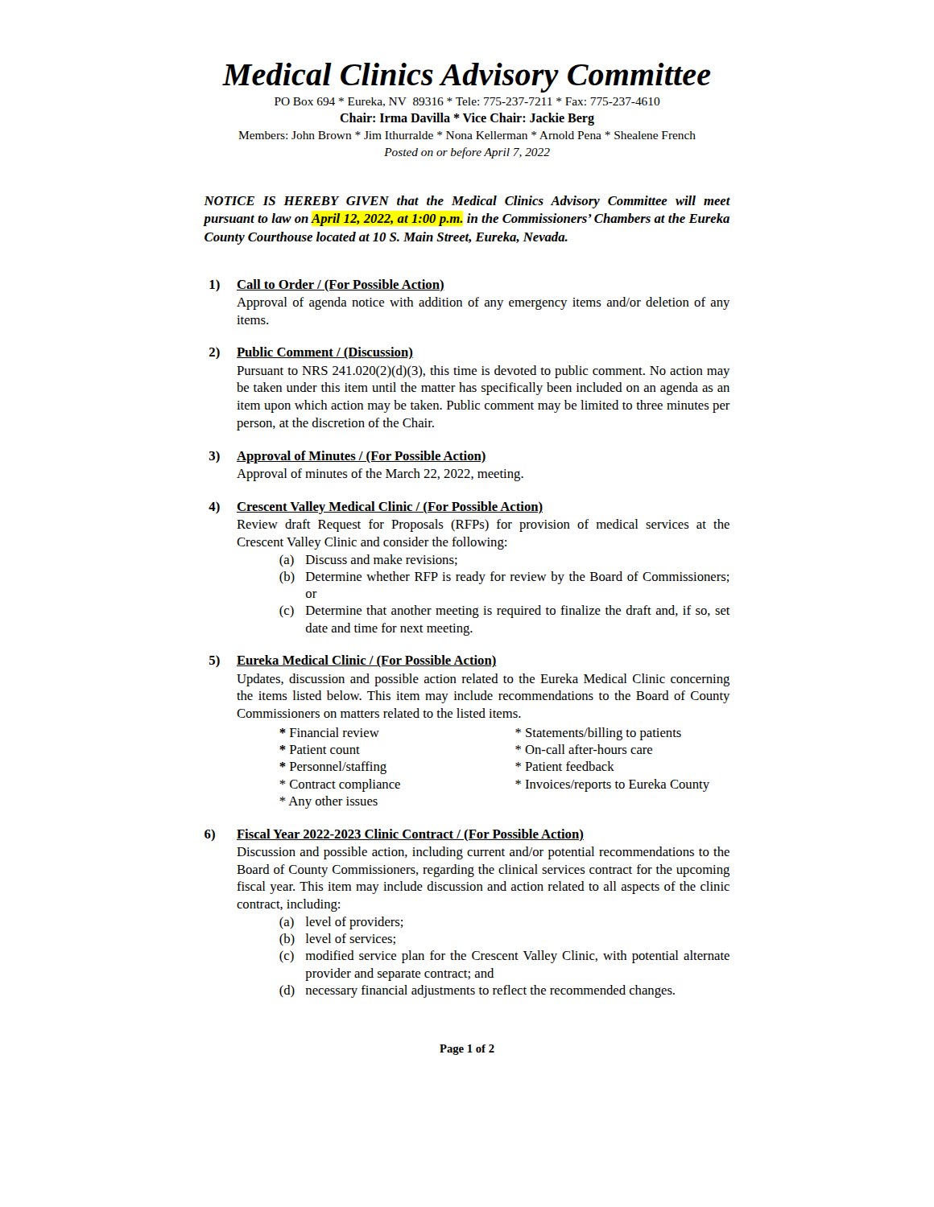Medical Clinics Advisory Committee
PO Box 694 * Eureka, NV 89316 * Tele: 775-237-7211 * Fax: 775-237-4610
Chair: Irma Davilla * Vice Chair: Jackie Berg
Members: John Brown * Jim Ithurralde * Nona Kellerman * Arnold Pena * Shealene French
Posted on or before April 7, 2022
NOTICE IS HEREBY GIVEN that the Medical Clinics Advisory Committee will meet pursuant to law on April 12, 2022, at 1:00 p.m. in the Commissioners’ Chambers at the Eureka County Courthouse located at 10 S. Main Street, Eureka, Nevada.
Call to Order / (For Possible Action)
Approval of agenda notice with addition of any emergency items and/or deletion of any items.
Public Comment / (Discussion)
Pursuant to NRS 241.020(2)(d)(3), this time is devoted to public comment. No action may be taken under this item until the matter has specifically been included on an agenda as an item upon which action may be taken. Public comment may be limited to three minutes per person, at the discretion of the Chair.
Approval of Minutes / (For Possible Action)
Approval of minutes of the March 22, 2022, meeting.
Crescent Valley Medical Clinic / (For Possible Action)
Review draft Request for Proposals (RFPs) for provision of medical services at the Crescent Valley Clinic and consider the following:
(a) Discuss and make revisions;
(b) Determine whether RFP is ready for review by the Board of Commissioners; or
(c) Determine that another meeting is required to finalize the draft and, if so, set date and time for next meeting.
Eureka Medical Clinic / (For Possible Action)
Updates, discussion and possible action related to the Eureka Medical Clinic concerning the items listed below. This item may include recommendations to the Board of County Commissioners on matters related to the listed items.
| * Financial review | * Statements/billing to patients |
| * Patient count | * On-call after-hours care |
| * Personnel/staffing | * Patient feedback |
| * Contract compliance | * Invoices/reports to Eureka County |
| * Any other issues | |
Fiscal Year 2022-2023 Clinic Contract / (For Possible Action)
Discussion and possible action, including current and/or potential recommendations to the Board of County Commissioners, regarding the clinical services contract for the upcoming fiscal year. This item may include discussion and action related to all aspects of the clinic contract, including:
(a) level of providers;
(b) level of services;
(c) modified service plan for the Crescent Valley Clinic, with potential alternate provider and separate contract; and
(d) necessary financial adjustments to reflect the recommended changes.
Page 1 of 2